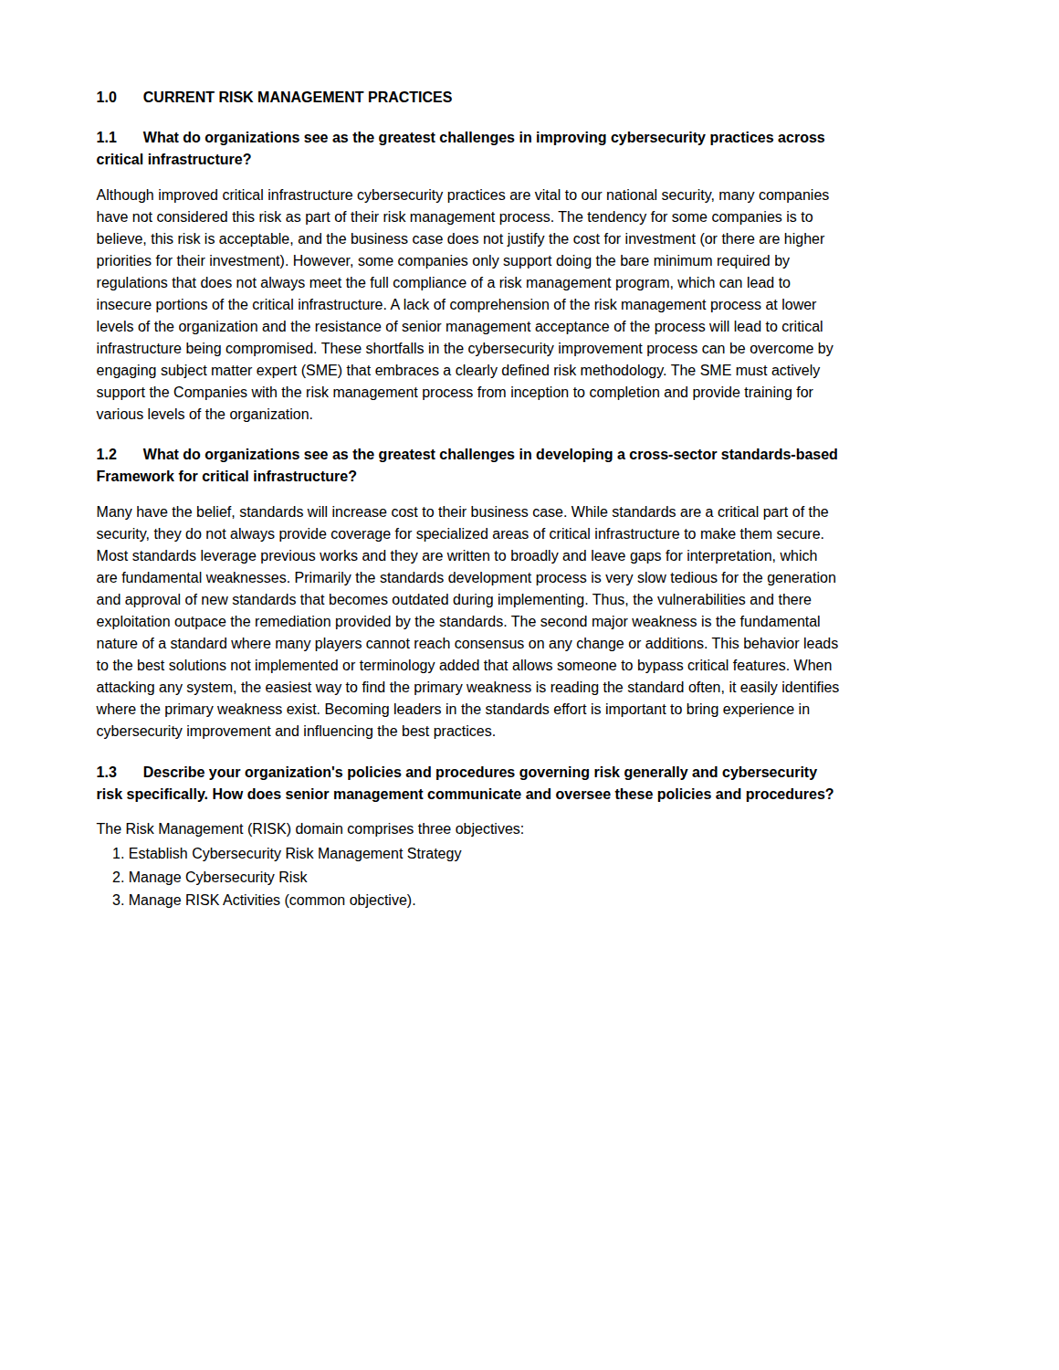1.0 CURRENT RISK MANAGEMENT PRACTICES
1.1 What do organizations see as the greatest challenges in improving cybersecurity practices across critical infrastructure?
Although improved critical infrastructure cybersecurity practices are vital to our national security, many companies have not considered this risk as part of their risk management process. The tendency for some companies is to believe, this risk is acceptable, and the business case does not justify the cost for investment (or there are higher priorities for their investment). However, some companies only support doing the bare minimum required by regulations that does not always meet the full compliance of a risk management program, which can lead to insecure portions of the critical infrastructure. A lack of comprehension of the risk management process at lower levels of the organization and the resistance of senior management acceptance of the process will lead to critical infrastructure being compromised. These shortfalls in the cybersecurity improvement process can be overcome by engaging subject matter expert (SME) that embraces a clearly defined risk methodology. The SME must actively support the Companies with the risk management process from inception to completion and provide training for various levels of the organization.
1.2 What do organizations see as the greatest challenges in developing a cross-sector standards-based Framework for critical infrastructure?
Many have the belief, standards will increase cost to their business case. While standards are a critical part of the security, they do not always provide coverage for specialized areas of critical infrastructure to make them secure. Most standards leverage previous works and they are written to broadly and leave gaps for interpretation, which are fundamental weaknesses. Primarily the standards development process is very slow tedious for the generation and approval of new standards that becomes outdated during implementing. Thus, the vulnerabilities and there exploitation outpace the remediation provided by the standards. The second major weakness is the fundamental nature of a standard where many players cannot reach consensus on any change or additions. This behavior leads to the best solutions not implemented or terminology added that allows someone to bypass critical features. When attacking any system, the easiest way to find the primary weakness is reading the standard often, it easily identifies where the primary weakness exist. Becoming leaders in the standards effort is important to bring experience in cybersecurity improvement and influencing the best practices.
1.3 Describe your organization's policies and procedures governing risk generally and cybersecurity risk specifically. How does senior management communicate and oversee these policies and procedures?
The Risk Management (RISK) domain comprises three objectives:
Establish Cybersecurity Risk Management Strategy
Manage Cybersecurity Risk
Manage RISK Activities (common objective).